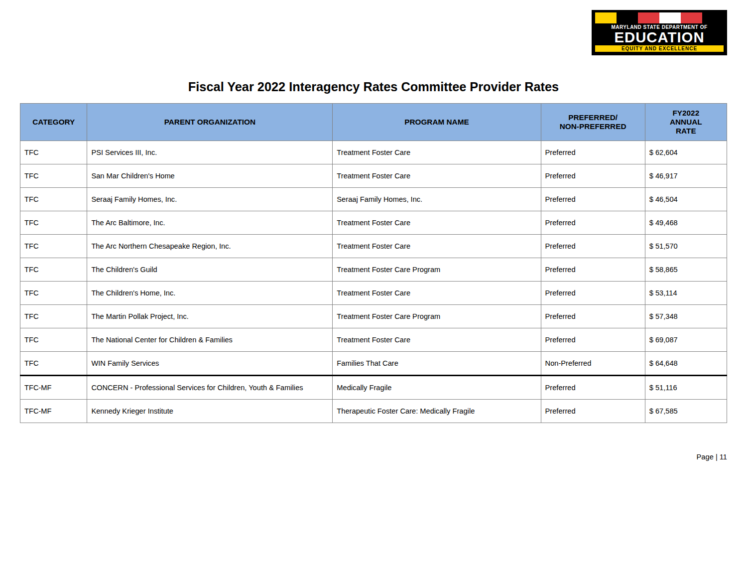MARYLAND STATE DEPARTMENT OF
EDUCATION
EQUITY AND EXCELLENCE
Fiscal Year 2022 Interagency Rates Committee Provider Rates
| CATEGORY | PARENT ORGANIZATION | PROGRAM NAME | PREFERRED/ NON-PREFERRED | FY2022 ANNUAL RATE |
| --- | --- | --- | --- | --- |
| TFC | PSI Services III, Inc. | Treatment Foster Care | Preferred | $ 62,604 |
| TFC | San Mar Children's Home | Treatment Foster Care | Preferred | $ 46,917 |
| TFC | Seraaj Family Homes, Inc. | Seraaj Family Homes, Inc. | Preferred | $ 46,504 |
| TFC | The Arc Baltimore, Inc. | Treatment Foster Care | Preferred | $ 49,468 |
| TFC | The Arc Northern Chesapeake Region, Inc. | Treatment Foster Care | Preferred | $ 51,570 |
| TFC | The Children's Guild | Treatment Foster Care Program | Preferred | $ 58,865 |
| TFC | The Children's Home, Inc. | Treatment Foster Care | Preferred | $ 53,114 |
| TFC | The Martin Pollak Project, Inc. | Treatment Foster Care Program | Preferred | $ 57,348 |
| TFC | The National Center for Children & Families | Treatment Foster Care | Preferred | $ 69,087 |
| TFC | WIN Family Services | Families That Care | Non-Preferred | $ 64,648 |
| TFC-MF | CONCERN - Professional Services for Children, Youth & Families | Medically Fragile | Preferred | $ 51,116 |
| TFC-MF | Kennedy Krieger Institute | Therapeutic Foster Care: Medically Fragile | Preferred | $ 67,585 |
Page | 11